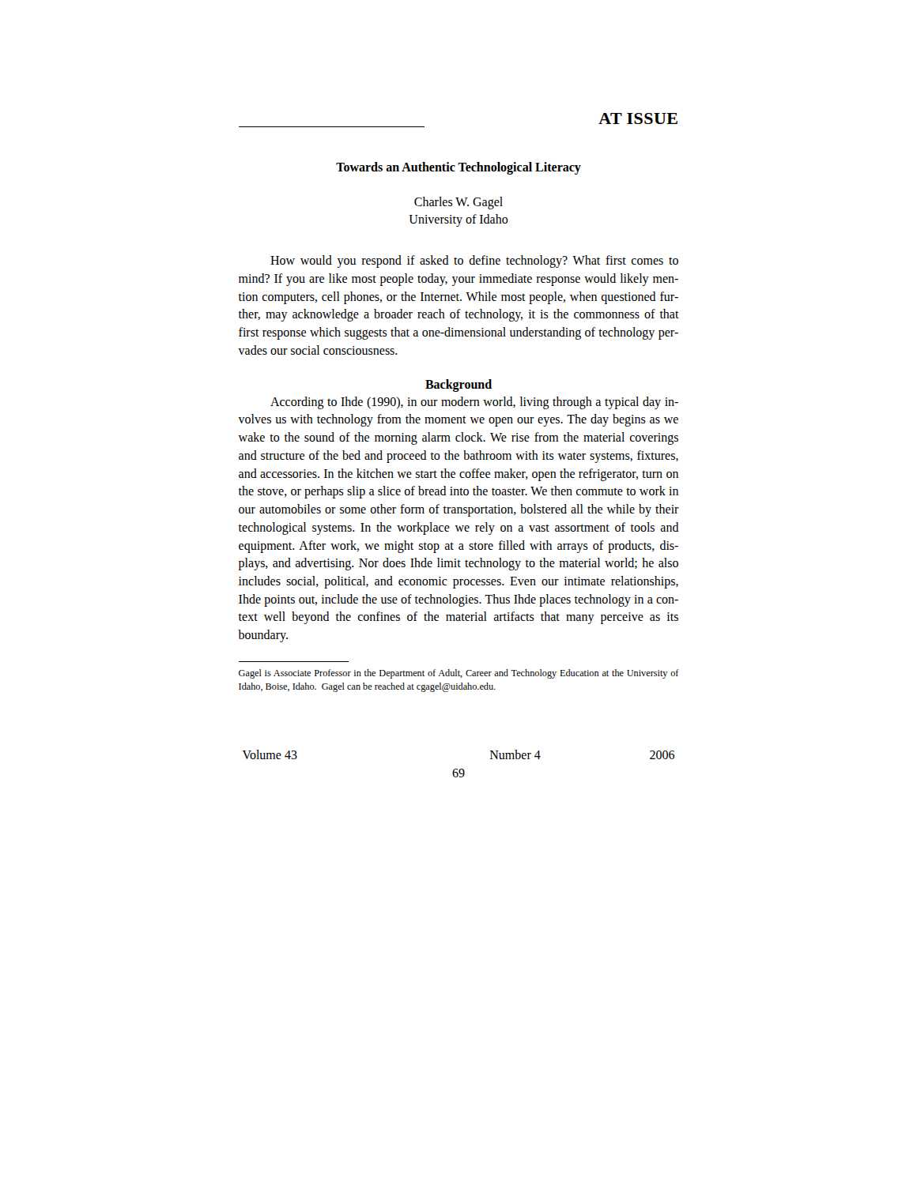AT ISSUE
Towards an Authentic Technological Literacy
Charles W. Gagel
University of Idaho
How would you respond if asked to define technology? What first comes to mind? If you are like most people today, your immediate response would likely mention computers, cell phones, or the Internet. While most people, when questioned further, may acknowledge a broader reach of technology, it is the commonness of that first response which suggests that a one-dimensional understanding of technology pervades our social consciousness.
Background
According to Ihde (1990), in our modern world, living through a typical day involves us with technology from the moment we open our eyes. The day begins as we wake to the sound of the morning alarm clock. We rise from the material coverings and structure of the bed and proceed to the bathroom with its water systems, fixtures, and accessories. In the kitchen we start the coffee maker, open the refrigerator, turn on the stove, or perhaps slip a slice of bread into the toaster. We then commute to work in our automobiles or some other form of transportation, bolstered all the while by their technological systems. In the workplace we rely on a vast assortment of tools and equipment. After work, we might stop at a store filled with arrays of products, displays, and advertising. Nor does Ihde limit technology to the material world; he also includes social, political, and economic processes. Even our intimate relationships, Ihde points out, include the use of technologies. Thus Ihde places technology in a context well beyond the confines of the material artifacts that many perceive as its boundary.
Gagel is Associate Professor in the Department of Adult, Career and Technology Education at the University of Idaho, Boise, Idaho. Gagel can be reached at cgagel@uidaho.edu.
Volume 43 Number 4 2006
69